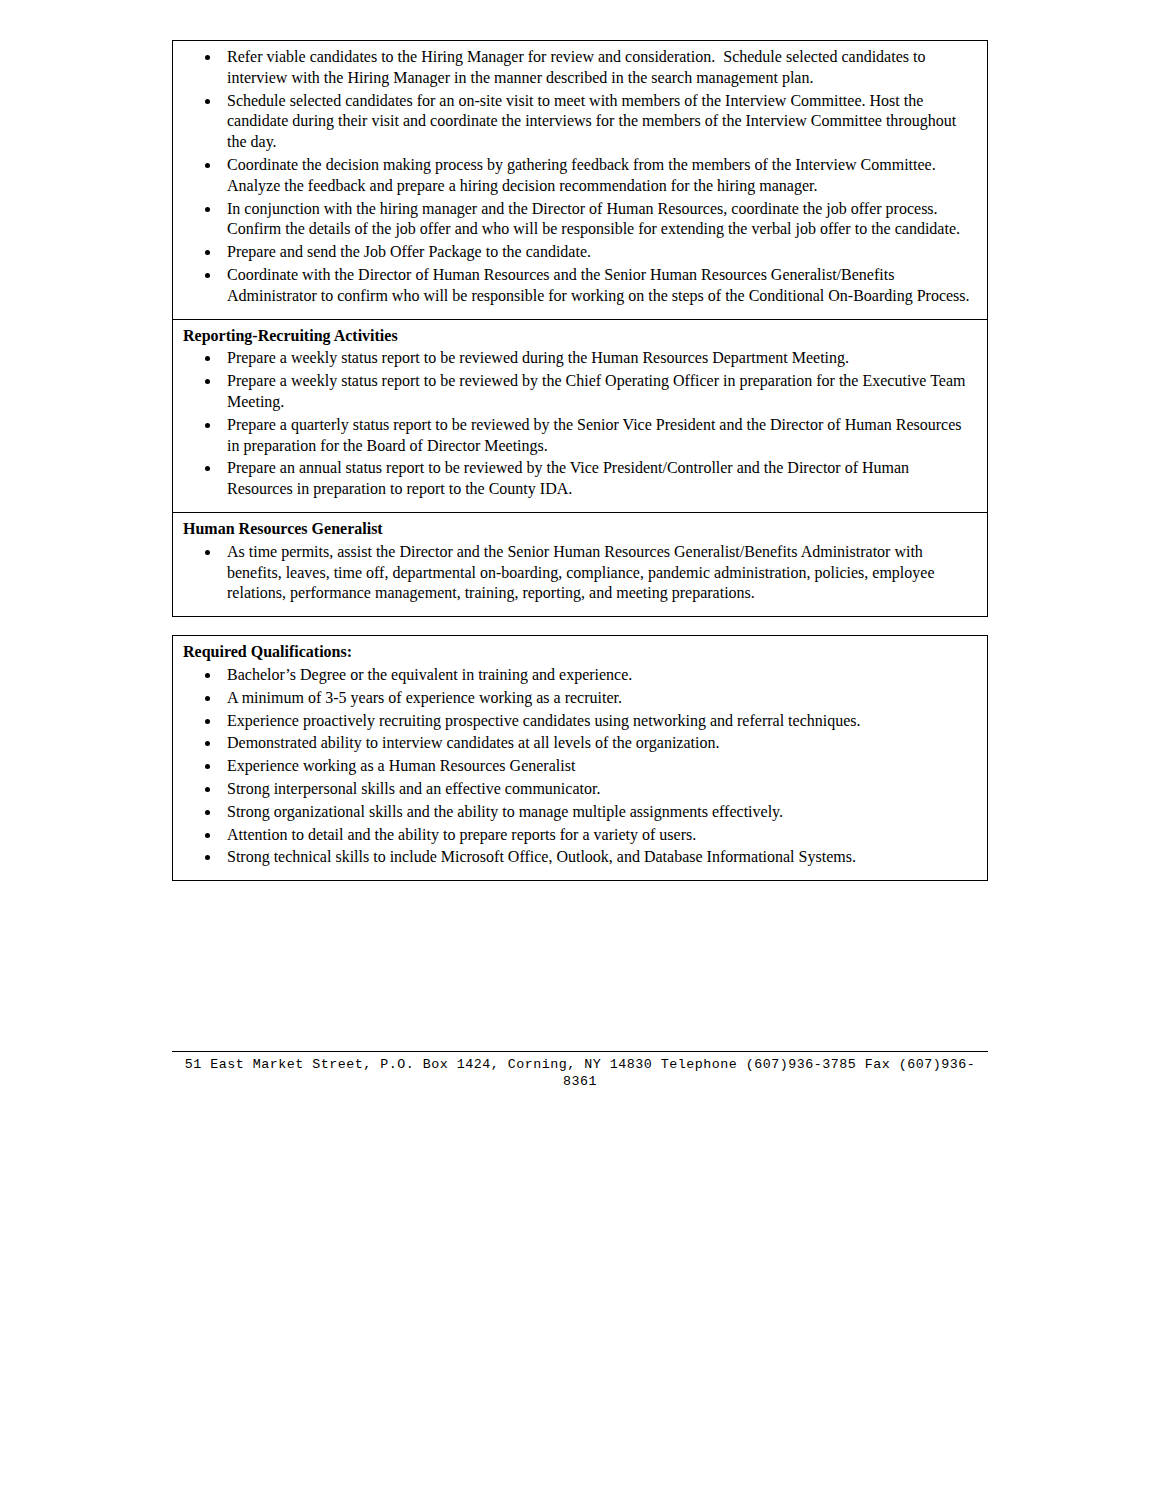| Refer viable candidates to the Hiring Manager for review and consideration. Schedule selected candidates to interview with the Hiring Manager in the manner described in the search management plan. Schedule selected candidates for an on-site visit to meet with members of the Interview Committee. Host the candidate during their visit and coordinate the interviews for the members of the Interview Committee throughout the day. Coordinate the decision making process by gathering feedback from the members of the Interview Committee. Analyze the feedback and prepare a hiring decision recommendation for the hiring manager. In conjunction with the hiring manager and the Director of Human Resources, coordinate the job offer process. Confirm the details of the job offer and who will be responsible for extending the verbal job offer to the candidate. Prepare and send the Job Offer Package to the candidate. Coordinate with the Director of Human Resources and the Senior Human Resources Generalist/Benefits Administrator to confirm who will be responsible for working on the steps of the Conditional On-Boarding Process. |
| Reporting-Recruiting Activities Prepare a weekly status report to be reviewed during the Human Resources Department Meeting. Prepare a weekly status report to be reviewed by the Chief Operating Officer in preparation for the Executive Team Meeting. Prepare a quarterly status report to be reviewed by the Senior Vice President and the Director of Human Resources in preparation for the Board of Director Meetings. Prepare an annual status report to be reviewed by the Vice President/Controller and the Director of Human Resources in preparation to report to the County IDA. |
| Human Resources Generalist As time permits, assist the Director and the Senior Human Resources Generalist/Benefits Administrator with benefits, leaves, time off, departmental on-boarding, compliance, pandemic administration, policies, employee relations, performance management, training, reporting, and meeting preparations. |
| Required Qualifications: Bachelor’s Degree or the equivalent in training and experience. A minimum of 3-5 years of experience working as a recruiter. Experience proactively recruiting prospective candidates using networking and referral techniques. Demonstrated ability to interview candidates at all levels of the organization. Experience working as a Human Resources Generalist Strong interpersonal skills and an effective communicator. Strong organizational skills and the ability to manage multiple assignments effectively. Attention to detail and the ability to prepare reports for a variety of users. Strong technical skills to include Microsoft Office, Outlook, and Database Informational Systems. |
51 East Market Street, P.O. Box 1424, Corning, NY 14830 Telephone (607)936-3785 Fax (607)936-8361